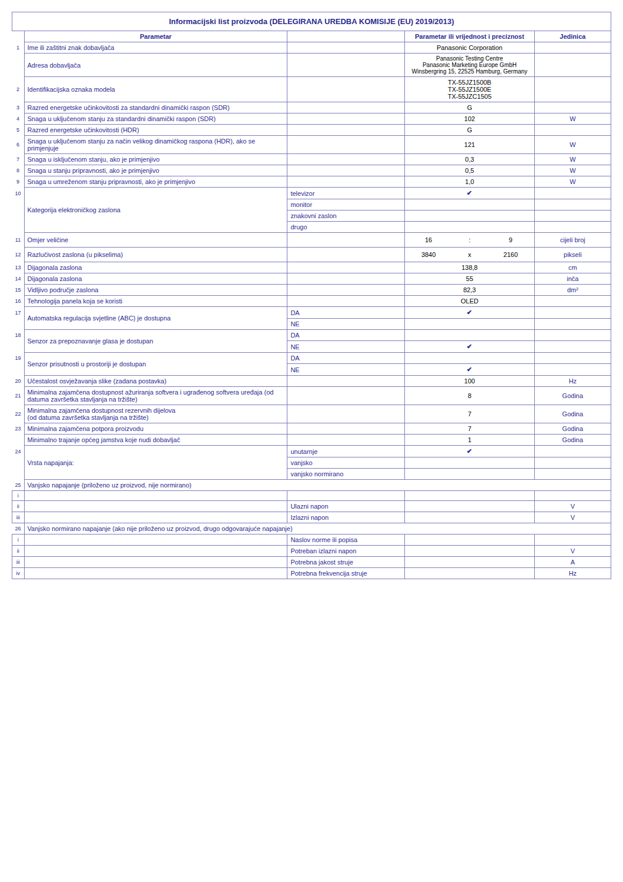| Informacijski list proizvoda (DELEGIRANA UREDBA KOMISIJE (EU) 2019/2013) |
| | Parametar | | Parametar ili vrijednost i preciznost | Jedinica |
| 1 | Ime ili zaštitni znak dobavljača | | Panasonic Corporation | |
| | Adresa dobavljača | | Panasonic Testing Centre Panasonic Marketing Europe GmbH Winsbergring 15, 22525 Hamburg, Germany | |
| 2 | Identifikacijska oznaka modela | | TX-55JZ1500B TX-55JZ1500E TX-55JZC1505 | |
| 3 | Razred energetske učinkovitosti za standardni dinamički raspon (SDR) | | G | |
| 4 | Snaga u uključenom stanju za standardni dinamički raspon (SDR) | | 102 | W |
| 5 | Razred energetske učinkovitosti (HDR) | | G | |
| 6 | Snaga u uključenom stanju za način velikog dinamičkog raspona (HDR), ako se primjenjuje | | 121 | W |
| 7 | Snaga u isključenom stanju, ako je primjenjivo | | 0,3 | W |
| 8 | Snaga u stanju pripravnosti, ako je primjenjivo | | 0,5 | W |
| 9 | Snaga u umreženom stanju pripravnosti, ako je primjenjivo | | 1,0 | W |
| 10 | Kategorija elektroničkog zaslona | televizor | ✔ | |
| | monitor | | |
| | znakovni zaslon | | |
| | drugo | | |
| 11 | Omjer veličine | | / 16 / : / 9 / | cijeli broj |
| 12 | Razlučivost zaslona (u pikselima) | | / 3840 / x / 2160 / | pikseli |
| 13 | Dijagonala zaslona | | 138,8 | cm |
| 14 | Dijagonala zaslona | | 55 | inča |
| 15 | Vidljivo područje zaslona | | 82,3 | dm² |
| 16 | Tehnologija panela koja se koristi | | OLED | |
| 17 | Automatska regulacija svjetline (ABC) je dostupna | DA | ✔ | |
| | NE | | |
| 18 | Senzor za prepoznavanje glasa je dostupan | DA | | |
| | NE | ✔ | |
| 19 | Senzor prisutnosti u prostoriji je dostupan | DA | | |
| | NE | ✔ | |
| 20 | Učestalost osvježavanja slike (zadana postavka) | | 100 | Hz |
| 21 | Minimalna zajamčena dostupnost ažuriranja softvera i ugrađenog softvera uređaja (od datuma završetka stavljanja na tržište) | | 8 | Godina |
| 22 | Minimalna zajamčena dostupnost rezervnih dijelova (od datuma završetka stavljanja na tržište) | | 7 | Godina |
| 23 | Minimalna zajamčena potpora proizvodu | | 7 | Godina |
| | Minimalno trajanje općeg jamstva koje nudi dobavljač | | 1 | Godina |
| 24 | Vrsta napajanja: | unutarnje | ✔ | |
| | vanjsko | | |
| | vanjsko normirano | | |
| 25 | Vanjsko napajanje (priloženo uz proizvod, nije normirano) |
| i | | | | |
| ii | | Ulazni napon | | V |
| iii | | Izlazni napon | | V |
| 26 | Vanjsko normirano napajanje (ako nije priloženo uz proizvod, drugo odgovarajuće napajanje) |
| i | | Naslov norme ili popisa | | |
| ii | | Potreban izlazni napon | | V |
| iii | | Potrebna jakost struje | | A |
| iv | | Potrebna frekvencija struje | | Hz |